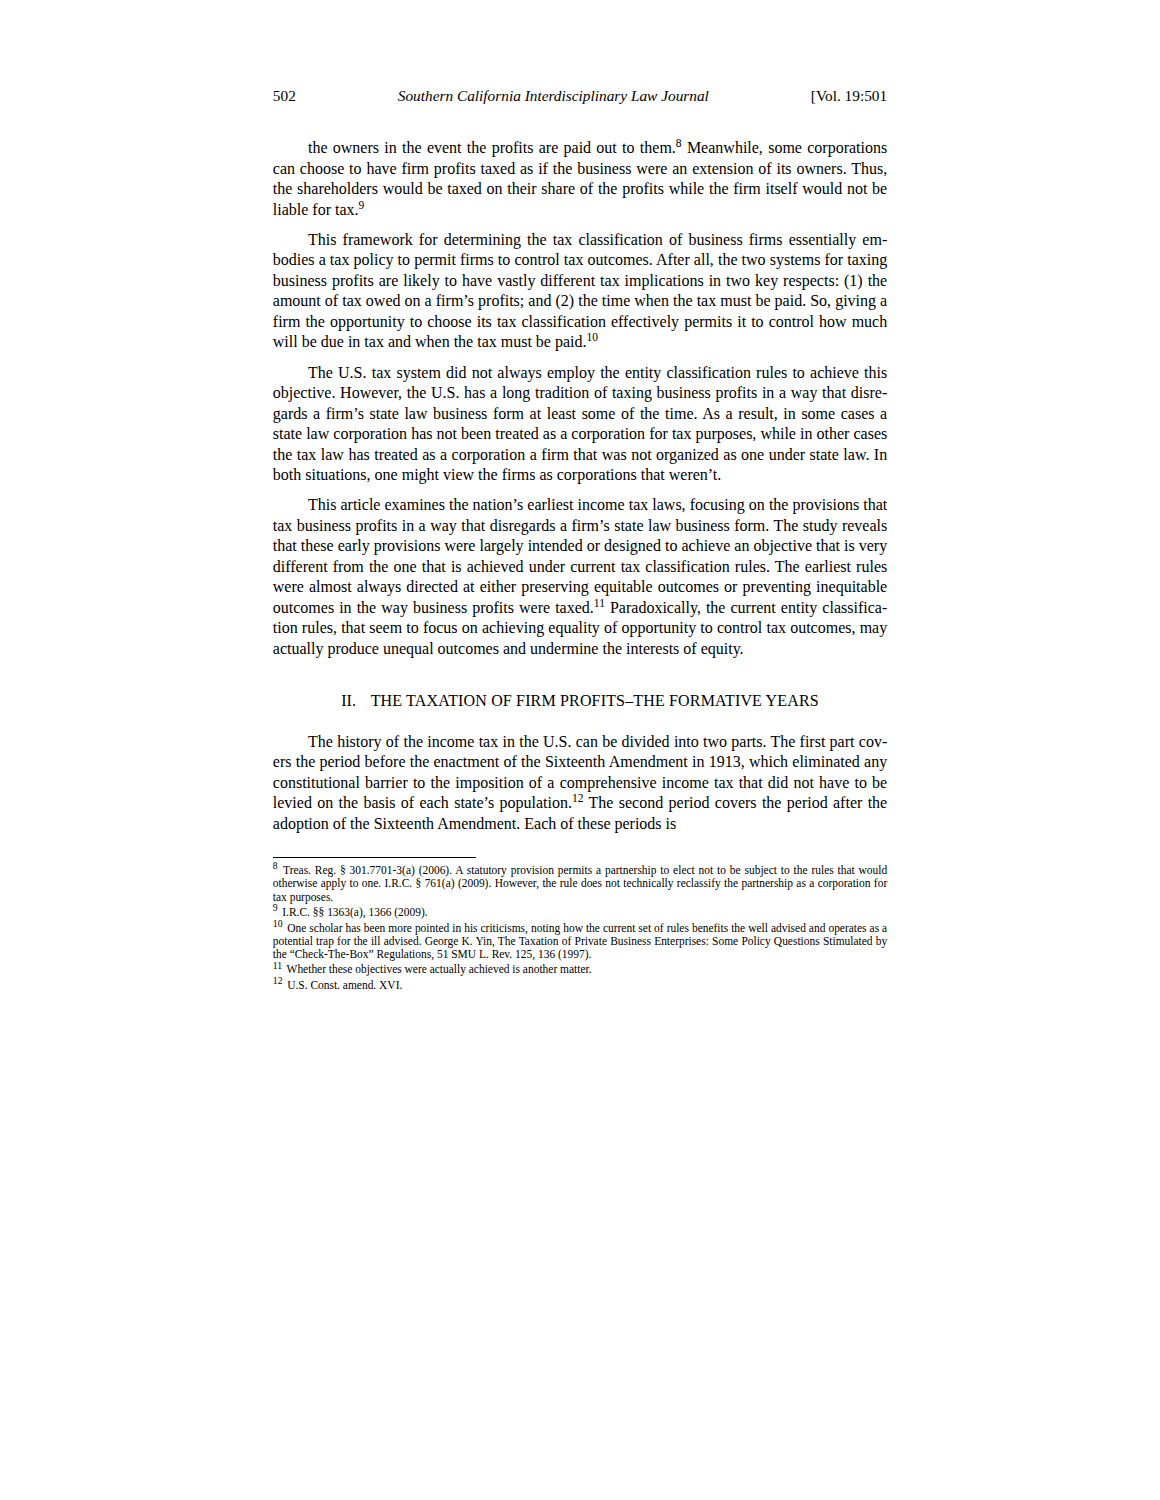502 Southern California Interdisciplinary Law Journal [Vol. 19:501
the owners in the event the profits are paid out to them.8 Meanwhile, some corporations can choose to have firm profits taxed as if the business were an extension of its owners. Thus, the shareholders would be taxed on their share of the profits while the firm itself would not be liable for tax.9
This framework for determining the tax classification of business firms essentially embodies a tax policy to permit firms to control tax outcomes. After all, the two systems for taxing business profits are likely to have vastly different tax implications in two key respects: (1) the amount of tax owed on a firm’s profits; and (2) the time when the tax must be paid. So, giving a firm the opportunity to choose its tax classification effectively permits it to control how much will be due in tax and when the tax must be paid.10
The U.S. tax system did not always employ the entity classification rules to achieve this objective. However, the U.S. has a long tradition of taxing business profits in a way that disregards a firm’s state law business form at least some of the time. As a result, in some cases a state law corporation has not been treated as a corporation for tax purposes, while in other cases the tax law has treated as a corporation a firm that was not organized as one under state law. In both situations, one might view the firms as corporations that weren’t.
This article examines the nation’s earliest income tax laws, focusing on the provisions that tax business profits in a way that disregards a firm’s state law business form. The study reveals that these early provisions were largely intended or designed to achieve an objective that is very different from the one that is achieved under current tax classification rules. The earliest rules were almost always directed at either preserving equitable outcomes or preventing inequitable outcomes in the way business profits were taxed.11 Paradoxically, the current entity classification rules, that seem to focus on achieving equality of opportunity to control tax outcomes, may actually produce unequal outcomes and undermine the interests of equity.
II. THE TAXATION OF FIRM PROFITS–THE FORMATIVE YEARS
The history of the income tax in the U.S. can be divided into two parts. The first part covers the period before the enactment of the Sixteenth Amendment in 1913, which eliminated any constitutional barrier to the imposition of a comprehensive income tax that did not have to be levied on the basis of each state’s population.12 The second period covers the period after the adoption of the Sixteenth Amendment. Each of these periods is
8 Treas. Reg. § 301.7701-3(a) (2006). A statutory provision permits a partnership to elect not to be subject to the rules that would otherwise apply to one. I.R.C. § 761(a) (2009). However, the rule does not technically reclassify the partnership as a corporation for tax purposes.
9 I.R.C. §§ 1363(a), 1366 (2009).
10 One scholar has been more pointed in his criticisms, noting how the current set of rules benefits the well advised and operates as a potential trap for the ill advised. George K. Yin, The Taxation of Private Business Enterprises: Some Policy Questions Stimulated by the “Check-The-Box” Regulations, 51 SMU L. Rev. 125, 136 (1997).
11 Whether these objectives were actually achieved is another matter.
12 U.S. Const. amend. XVI.